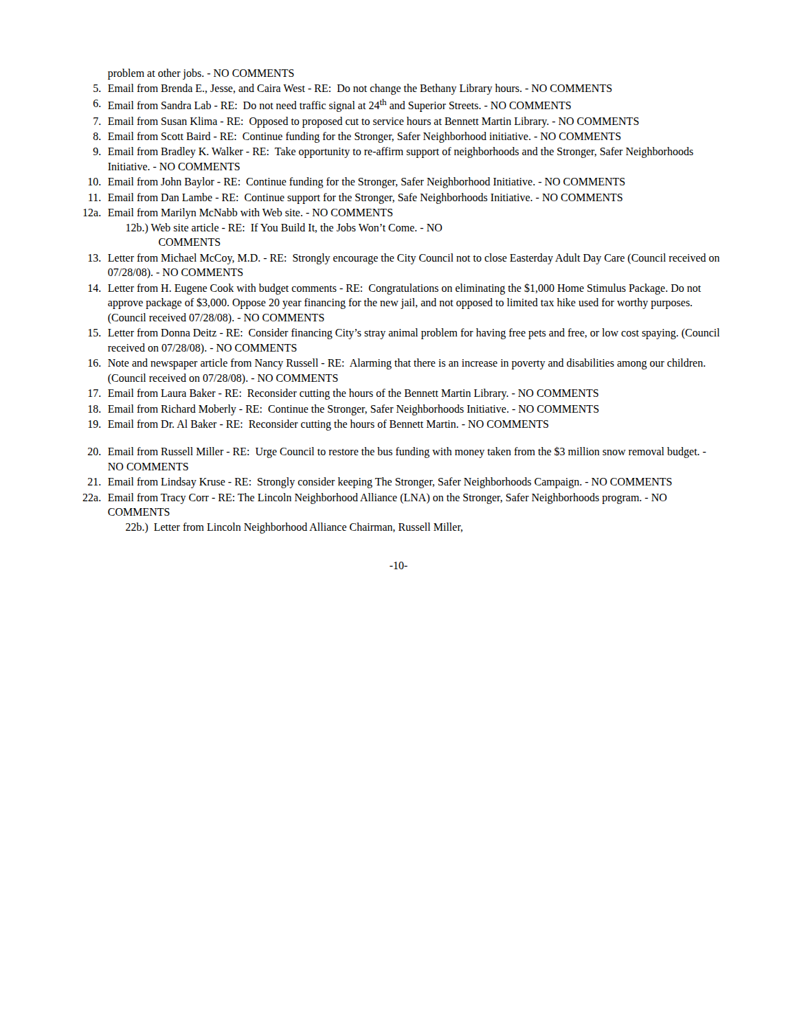problem at other jobs. - NO COMMENTS
5. Email from Brenda E., Jesse, and Caira West - RE: Do not change the Bethany Library hours. - NO COMMENTS
6. Email from Sandra Lab - RE: Do not need traffic signal at 24th and Superior Streets. - NO COMMENTS
7. Email from Susan Klima - RE: Opposed to proposed cut to service hours at Bennett Martin Library. - NO COMMENTS
8. Email from Scott Baird - RE: Continue funding for the Stronger, Safer Neighborhood initiative. - NO COMMENTS
9. Email from Bradley K. Walker - RE: Take opportunity to re-affirm support of neighborhoods and the Stronger, Safer Neighborhoods Initiative. - NO COMMENTS
10. Email from John Baylor - RE: Continue funding for the Stronger, Safer Neighborhood Initiative. - NO COMMENTS
11. Email from Dan Lambe - RE: Continue support for the Stronger, Safe Neighborhoods Initiative. - NO COMMENTS
12a. Email from Marilyn McNabb with Web site. - NO COMMENTS 12b.) Web site article - RE: If You Build It, the Jobs Won’t Come. - NO COMMENTS
13. Letter from Michael McCoy, M.D. - RE: Strongly encourage the City Council not to close Easterday Adult Day Care (Council received on 07/28/08). - NO COMMENTS
14. Letter from H. Eugene Cook with budget comments - RE: Congratulations on eliminating the $1,000 Home Stimulus Package. Do not approve package of $3,000. Oppose 20 year financing for the new jail, and not opposed to limited tax hike used for worthy purposes. (Council received 07/28/08). - NO COMMENTS
15. Letter from Donna Deitz - RE: Consider financing City’s stray animal problem for having free pets and free, or low cost spaying. (Council received on 07/28/08). - NO COMMENTS
16. Note and newspaper article from Nancy Russell - RE: Alarming that there is an increase in poverty and disabilities among our children. (Council received on 07/28/08). - NO COMMENTS
17. Email from Laura Baker - RE: Reconsider cutting the hours of the Bennett Martin Library. - NO COMMENTS
18. Email from Richard Moberly - RE: Continue the Stronger, Safer Neighborhoods Initiative. - NO COMMENTS
19. Email from Dr. Al Baker - RE: Reconsider cutting the hours of Bennett Martin. - NO COMMENTS
20. Email from Russell Miller - RE: Urge Council to restore the bus funding with money taken from the $3 million snow removal budget. - NO COMMENTS
21. Email from Lindsay Kruse - RE: Strongly consider keeping The Stronger, Safer Neighborhoods Campaign. - NO COMMENTS
22a. Email from Tracy Corr - RE: The Lincoln Neighborhood Alliance (LNA) on the Stronger, Safer Neighborhoods program. - NO COMMENTS 22b.) Letter from Lincoln Neighborhood Alliance Chairman, Russell Miller,
-10-